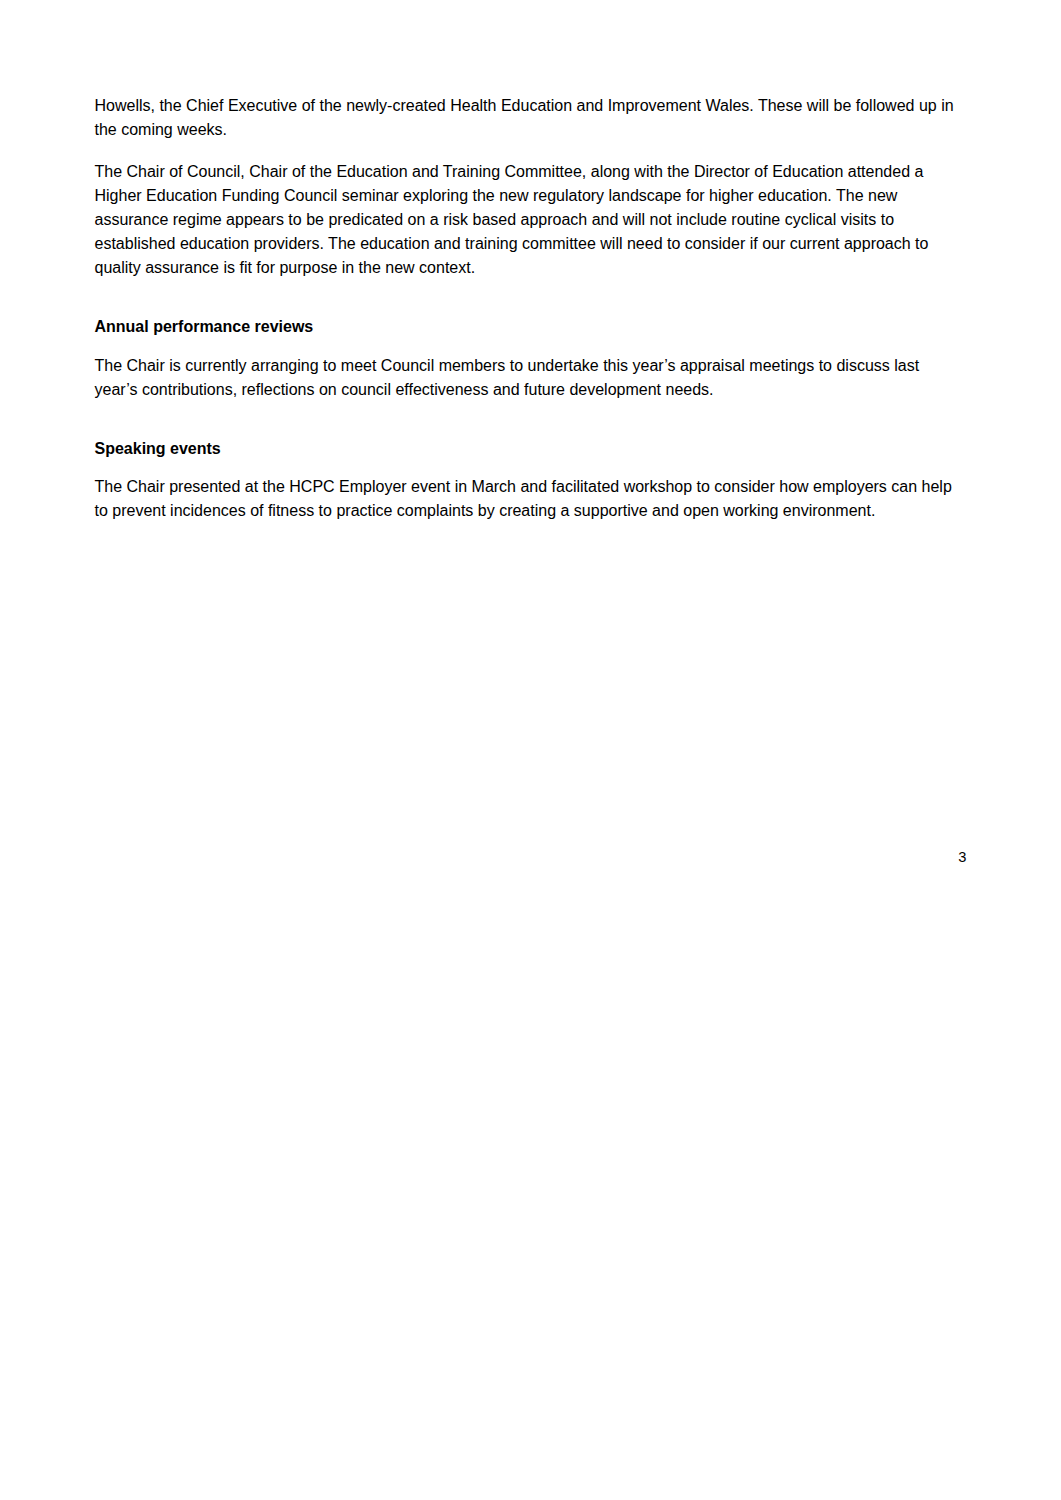Howells, the Chief Executive of the newly-created Health Education and Improvement Wales. These will be followed up in the coming weeks.
The Chair of Council, Chair of the Education and Training Committee, along with the Director of Education attended a Higher Education Funding Council seminar exploring the new regulatory landscape for higher education. The new assurance regime appears to be predicated on a risk based approach and will not include routine cyclical visits to established education providers. The education and training committee will need to consider if our current approach to quality assurance is fit for purpose in the new context.
Annual performance reviews
The Chair is currently arranging to meet Council members to undertake this year’s appraisal meetings to discuss last year’s contributions, reflections on council effectiveness and future development needs.
Speaking events
The Chair presented at the HCPC Employer event in March and facilitated workshop to consider how employers can help to prevent incidences of fitness to practice complaints by creating a supportive and open working environment.
3